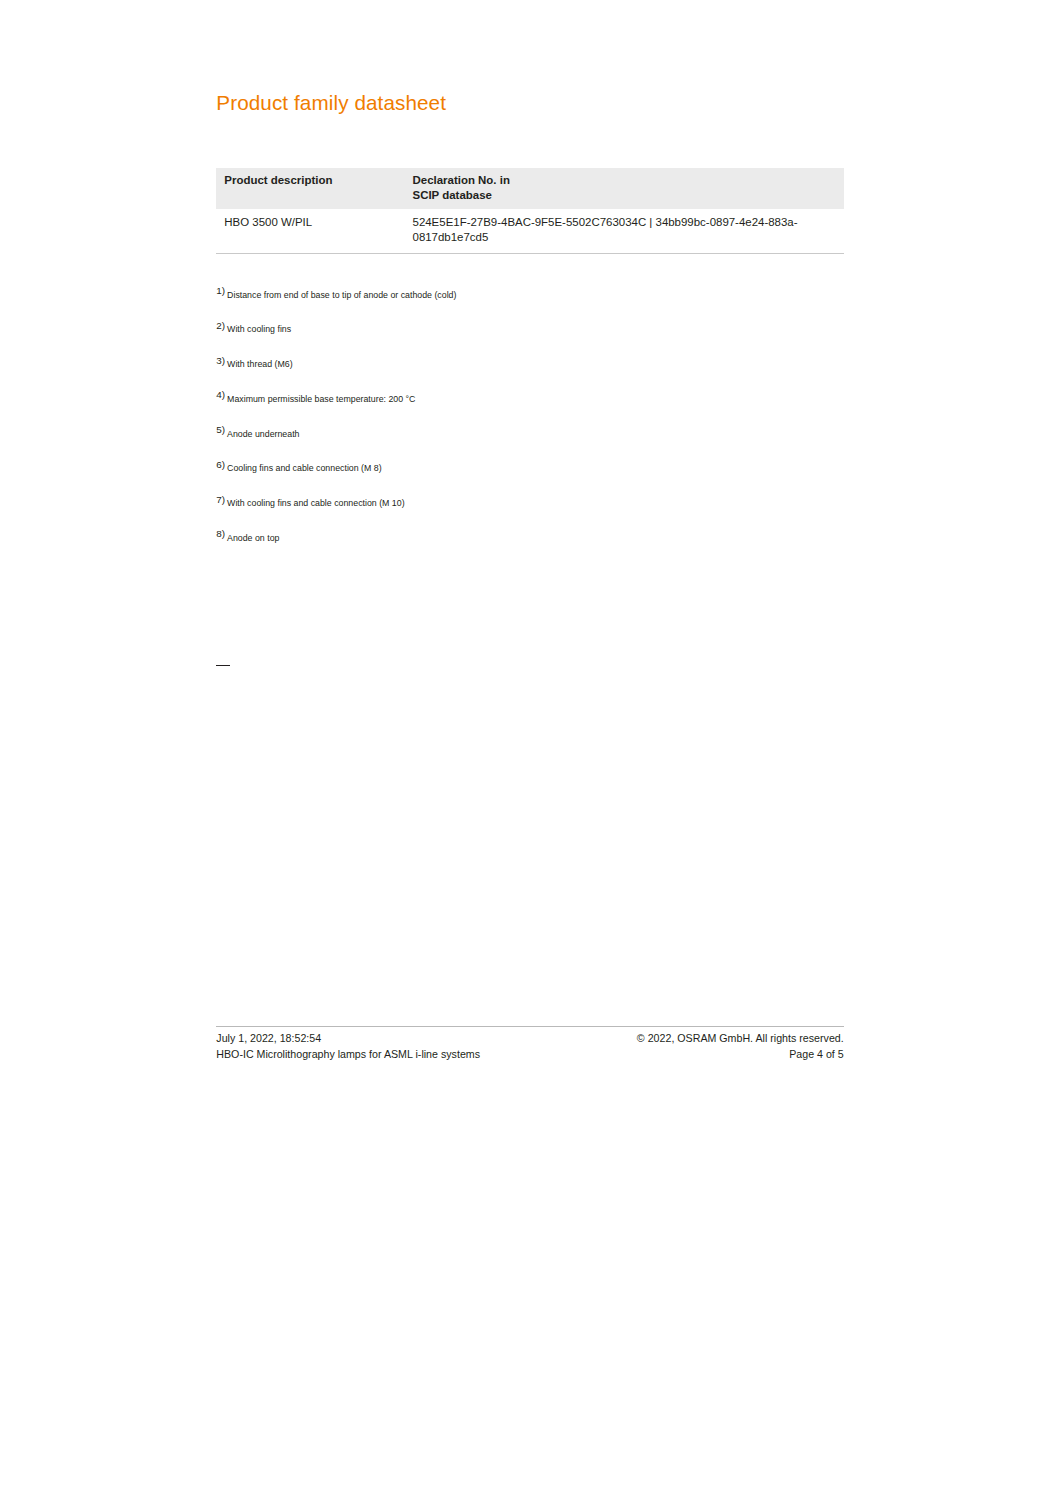Product family datasheet
| Product description | Declaration No. in SCIP database |
| --- | --- |
| HBO 3500 W/PIL | 524E5E1F-27B9-4BAC-9F5E-5502C763034C / 34bb99bc-0897-4e24-883a-0817db1e7cd5 |
1)Distance from end of base to tip of anode or cathode (cold)
2)With cooling fins
3)With thread (M6)
4)Maximum permissible base temperature: 200 °C
5)Anode underneath
6)Cooling fins and cable connection (M 8)
7)With cooling fins and cable connection (M 10)
8)Anode on top
July 1, 2022, 18:52:54
HBO-IC Microlithography lamps for ASML i-line systems
© 2022, OSRAM GmbH. All rights reserved.
Page 4 of 5